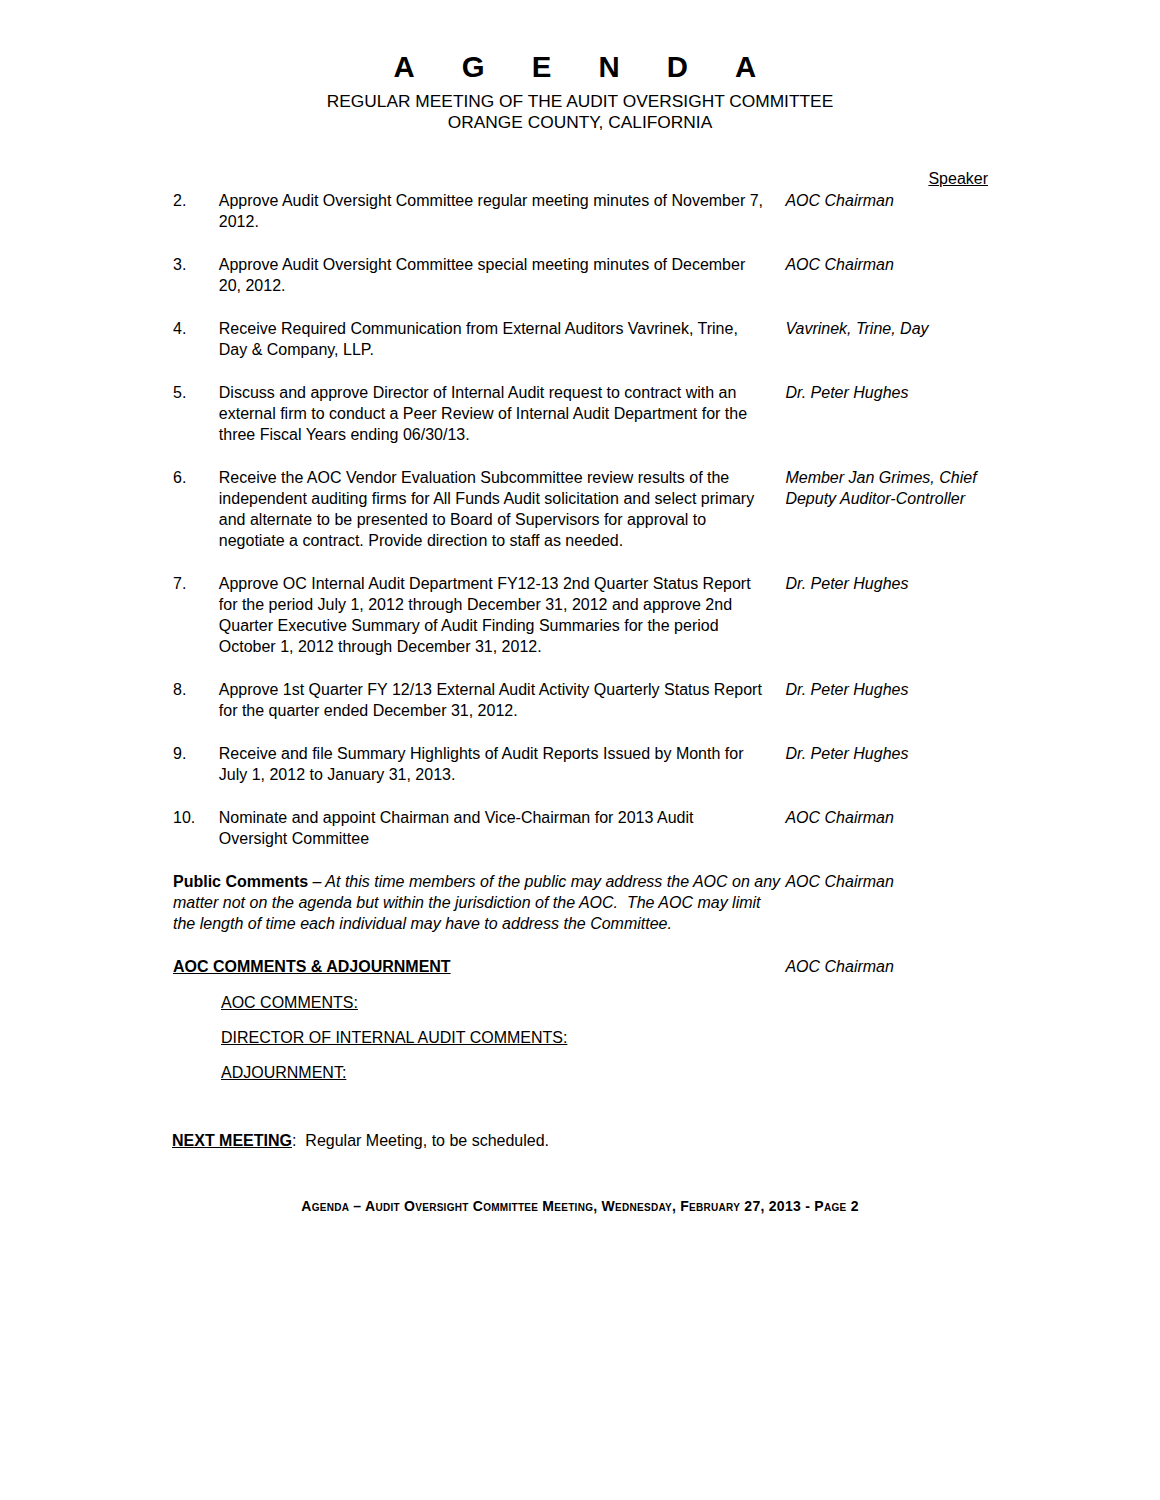A G E N D A
REGULAR MEETING OF THE AUDIT OVERSIGHT COMMITTEE
ORANGE COUNTY, CALIFORNIA
Speaker
| 2. | Approve Audit Oversight Committee regular meeting minutes of November 7, 2012. | AOC Chairman |
| 3. | Approve Audit Oversight Committee special meeting minutes of December 20, 2012. | AOC Chairman |
| 4. | Receive Required Communication from External Auditors Vavrinek, Trine, Day & Company, LLP. | Vavrinek, Trine, Day |
| 5. | Discuss and approve Director of Internal Audit request to contract with an external firm to conduct a Peer Review of Internal Audit Department for the three Fiscal Years ending 06/30/13. | Dr. Peter Hughes |
| 6. | Receive the AOC Vendor Evaluation Subcommittee review results of the independent auditing firms for All Funds Audit solicitation and select primary and alternate to be presented to Board of Supervisors for approval to negotiate a contract. Provide direction to staff as needed. | Member Jan Grimes, Chief Deputy Auditor-Controller |
| 7. | Approve OC Internal Audit Department FY12-13 2nd Quarter Status Report for the period July 1, 2012 through December 31, 2012 and approve 2nd Quarter Executive Summary of Audit Finding Summaries for the period October 1, 2012 through December 31, 2012. | Dr. Peter Hughes |
| 8. | Approve 1st Quarter FY 12/13 External Audit Activity Quarterly Status Report for the quarter ended December 31, 2012. | Dr. Peter Hughes |
| 9. | Receive and file Summary Highlights of Audit Reports Issued by Month for July 1, 2012 to January 31, 2013. | Dr. Peter Hughes |
| 10. | Nominate and appoint Chairman and Vice-Chairman for 2013 Audit Oversight Committee | AOC Chairman |
| Public Comments – At this time members of the public may address the AOC on any matter not on the agenda but within the jurisdiction of the AOC. The AOC may limit the length of time each individual may have to address the Committee. | AOC Chairman |
| AOC COMMENTS & ADJOURNMENT AOC COMMENTS: DIRECTOR OF INTERNAL AUDIT COMMENTS: ADJOURNMENT: | AOC Chairman |
NEXT MEETING: Regular Meeting, to be scheduled.
Agenda – Audit Oversight Committee Meeting, Wednesday, February 27, 2013 - Page 2